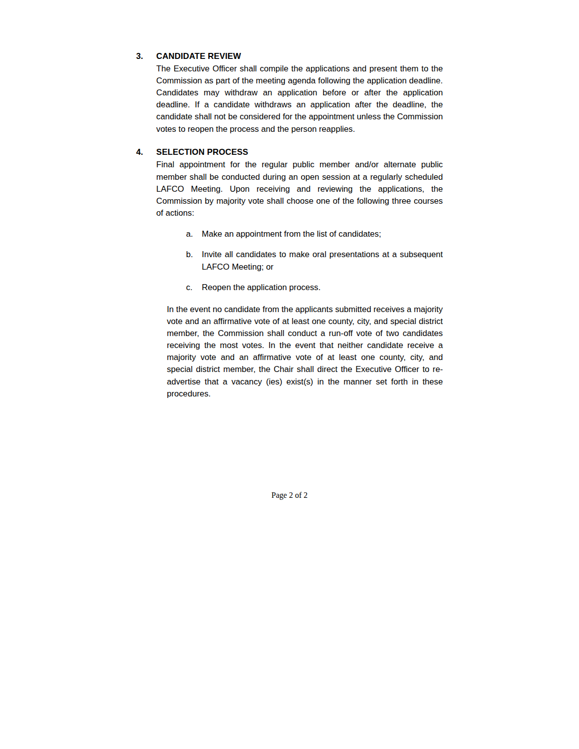3.
CANDIDATE REVIEW
The Executive Officer shall compile the applications and present them to the Commission as part of the meeting agenda following the application deadline. Candidates may withdraw an application before or after the application deadline. If a candidate withdraws an application after the deadline, the candidate shall not be considered for the appointment unless the Commission votes to reopen the process and the person reapplies.
4.
SELECTION PROCESS
Final appointment for the regular public member and/or alternate public member shall be conducted during an open session at a regularly scheduled LAFCO Meeting. Upon receiving and reviewing the applications, the Commission by majority vote shall choose one of the following three courses of actions:
a. Make an appointment from the list of candidates;
b. Invite all candidates to make oral presentations at a subsequent LAFCO Meeting; or
c. Reopen the application process.
In the event no candidate from the applicants submitted receives a majority vote and an affirmative vote of at least one county, city, and special district member, the Commission shall conduct a run-off vote of two candidates receiving the most votes. In the event that neither candidate receive a majority vote and an affirmative vote of at least one county, city, and special district member, the Chair shall direct the Executive Officer to re-advertise that a vacancy (ies) exist(s) in the manner set forth in these procedures.
Page 2 of 2